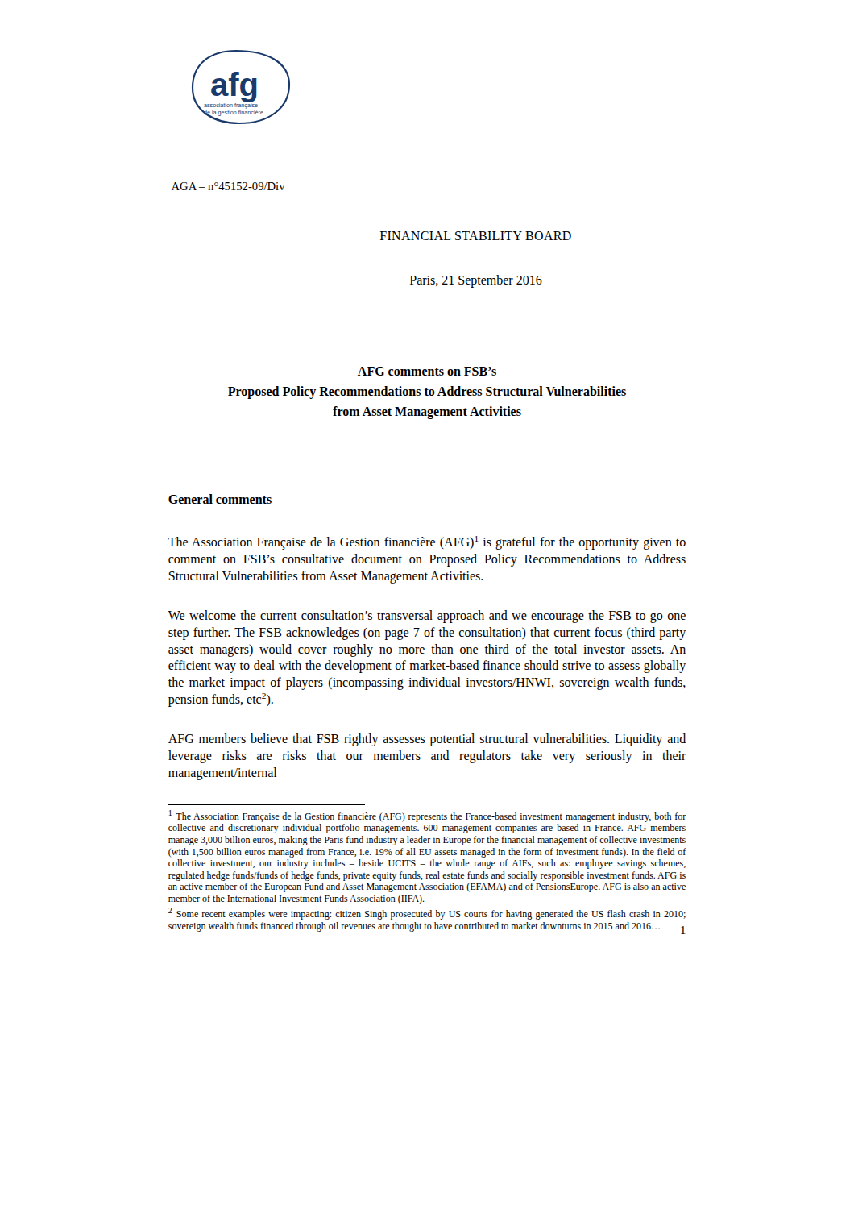afg association française de la gestion financière
AGA – n°45152-09/Div
FINANCIAL STABILITY BOARD
Paris, 21 September 2016
AFG comments on FSB’s
Proposed Policy Recommendations to Address Structural Vulnerabilities
from Asset Management Activities
General comments
The Association Française de la Gestion financière (AFG)1 is grateful for the opportunity given to comment on FSB’s consultative document on Proposed Policy Recommendations to Address Structural Vulnerabilities from Asset Management Activities.
We welcome the current consultation’s transversal approach and we encourage the FSB to go one step further. The FSB acknowledges (on page 7 of the consultation) that current focus (third party asset managers) would cover roughly no more than one third of the total investor assets. An efficient way to deal with the development of market-based finance should strive to assess globally the market impact of players (incompassing individual investors/HNWI, sovereign wealth funds, pension funds, etc2).
AFG members believe that FSB rightly assesses potential structural vulnerabilities. Liquidity and leverage risks are risks that our members and regulators take very seriously in their management/internal
1 The Association Française de la Gestion financière (AFG) represents the France-based investment management industry, both for collective and discretionary individual portfolio managements. 600 management companies are based in France. AFG members manage 3,000 billion euros, making the Paris fund industry a leader in Europe for the financial management of collective investments (with 1,500 billion euros managed from France, i.e. 19% of all EU assets managed in the form of investment funds). In the field of collective investment, our industry includes – beside UCITS – the whole range of AIFs, such as: employee savings schemes, regulated hedge funds/funds of hedge funds, private equity funds, real estate funds and socially responsible investment funds. AFG is an active member of the European Fund and Asset Management Association (EFAMA) and of PensionsEurope. AFG is also an active member of the International Investment Funds Association (IIFA).
2 Some recent examples were impacting: citizen Singh prosecuted by US courts for having generated the US flash crash in 2010; sovereign wealth funds financed through oil revenues are thought to have contributed to market downturns in 2015 and 2016…
1